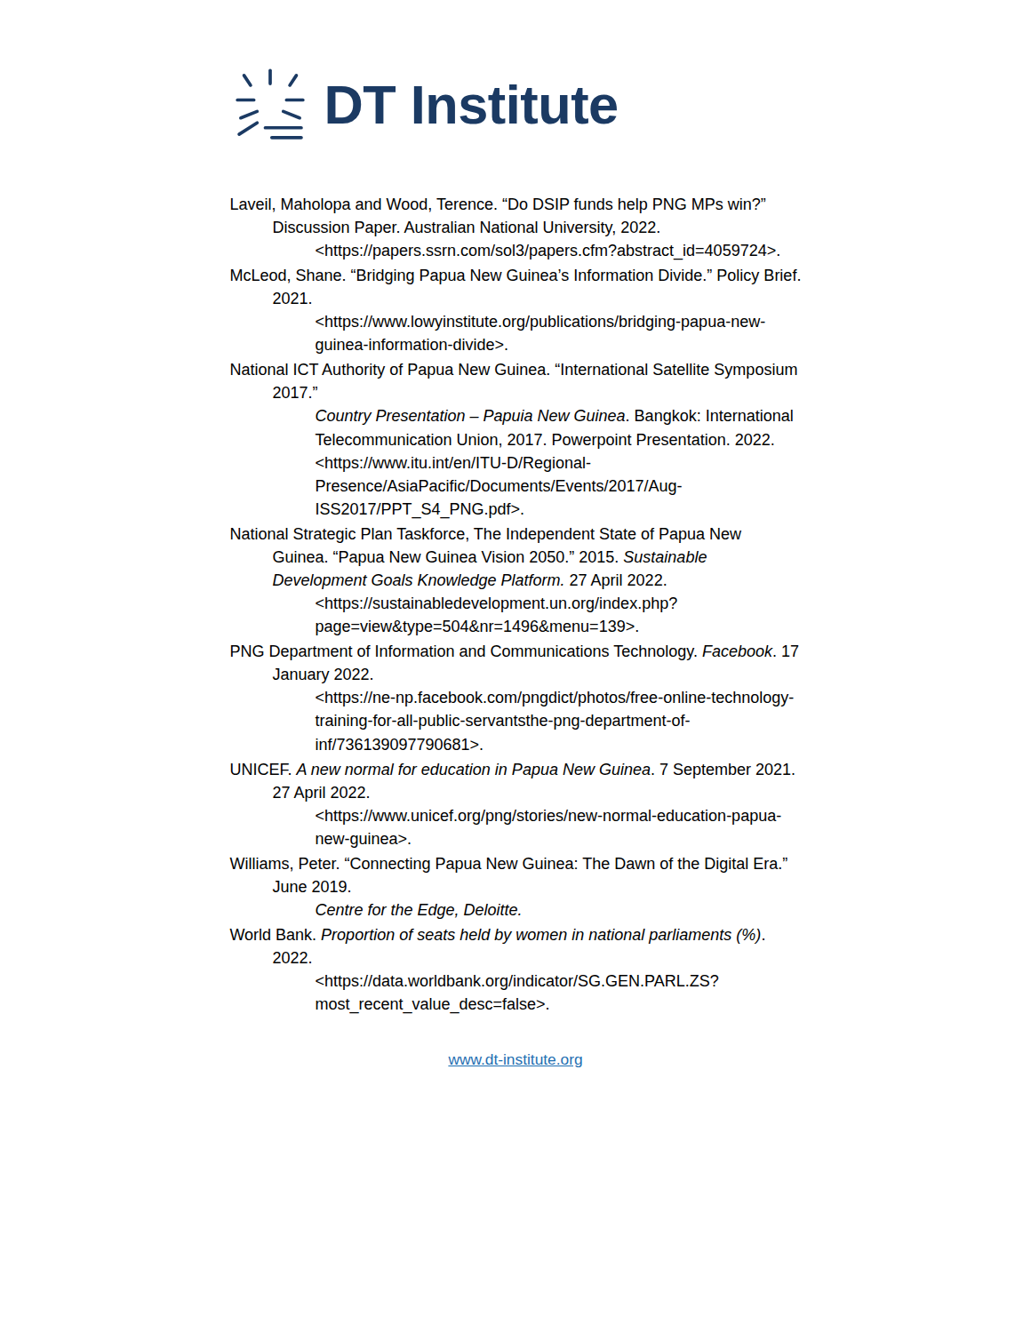DT Institute
Laveil, Maholopa and Wood, Terence. “Do DSIP funds help PNG MPs win?” Discussion Paper. Australian National University, 2022. <https://papers.ssrn.com/sol3/papers.cfm?abstract_id=4059724>.
McLeod, Shane. “Bridging Papua New Guinea’s Information Divide.” Policy Brief. 2021. <https://www.lowyinstitute.org/publications/bridging-papua-new-guinea-information-divide>.
National ICT Authority of Papua New Guinea. “International Satellite Symposium 2017.” Country Presentation – Papuia New Guinea. Bangkok: International Telecommunication Union, 2017. Powerpoint Presentation. 2022. <https://www.itu.int/en/ITU-D/Regional-Presence/AsiaPacific/Documents/Events/2017/Aug-ISS2017/PPT_S4_PNG.pdf>.
National Strategic Plan Taskforce, The Independent State of Papua New Guinea. “Papua New Guinea Vision 2050.” 2015. Sustainable Development Goals Knowledge Platform. 27 April 2022. <https://sustainabledevelopment.un.org/index.php?page=view&type=504&nr=1496&menu=139>.
PNG Department of Information and Communications Technology. Facebook. 17 January 2022. <https://ne-np.facebook.com/pngdict/photos/free-online-technology-training-for-all-public-servantsthe-png-department-of-inf/736139097790681>.
UNICEF. A new normal for education in Papua New Guinea. 7 September 2021. 27 April 2022. <https://www.unicef.org/png/stories/new-normal-education-papua-new-guinea>.
Williams, Peter. “Connecting Papua New Guinea: The Dawn of the Digital Era.” June 2019. Centre for the Edge, Deloitte.
World Bank. Proportion of seats held by women in national parliaments (%). 2022. <https://data.worldbank.org/indicator/SG.GEN.PARL.ZS?most_recent_value_desc=false>.
www.dt-institute.org